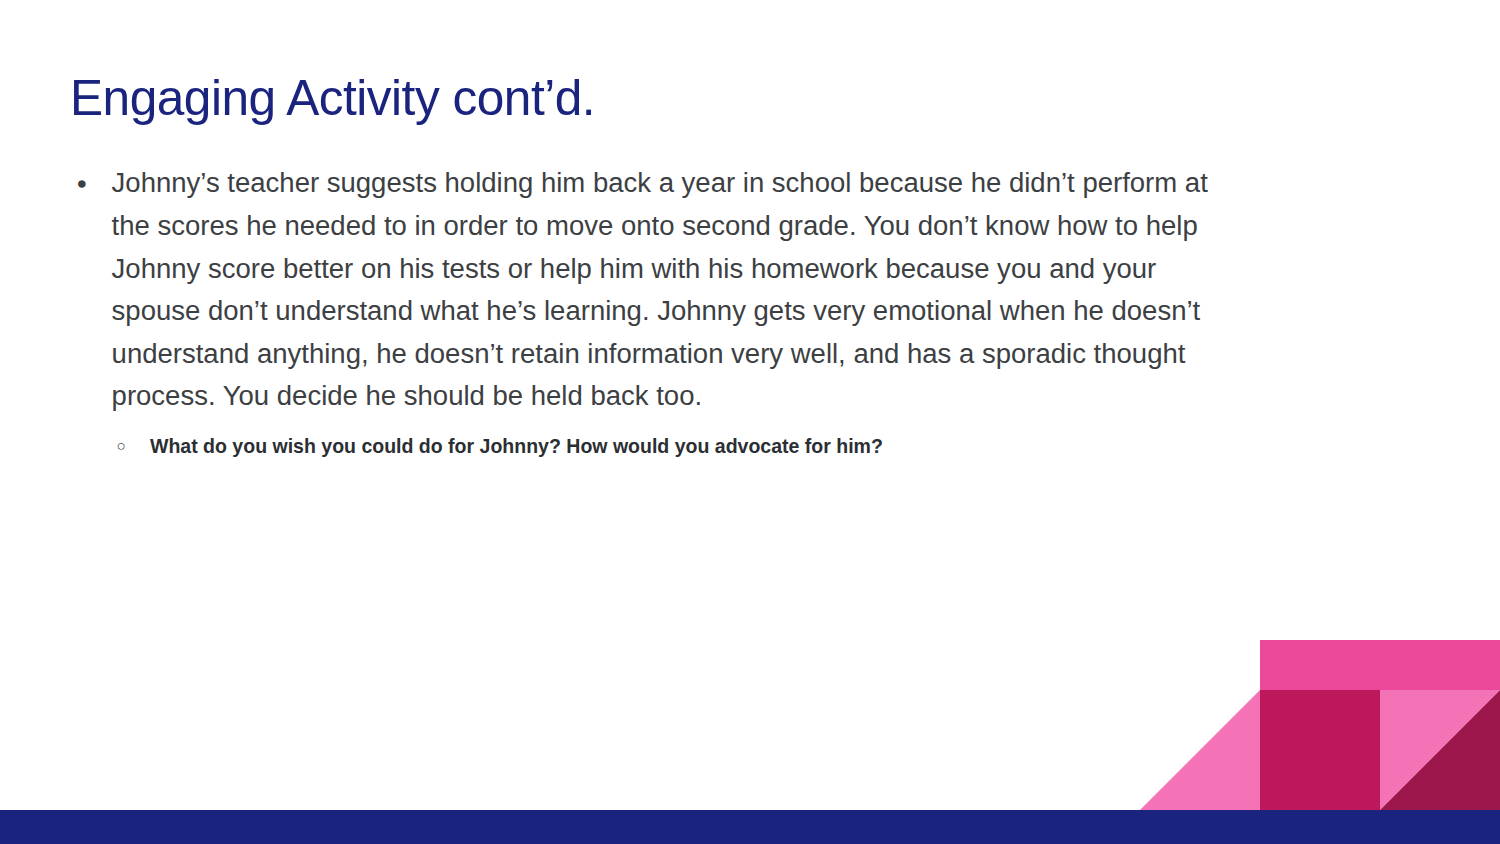Engaging Activity cont’d.
Johnny’s teacher suggests holding him back a year in school because he didn’t perform at the scores he needed to in order to move onto second grade. You don’t know how to help Johnny score better on his tests or help him with his homework because you and your spouse don’t understand what he’s learning. Johnny gets very emotional when he doesn’t understand anything, he doesn’t retain information very well, and has a sporadic thought process. You decide he should be held back too.
What do you wish you could do for Johnny? How would you advocate for him?